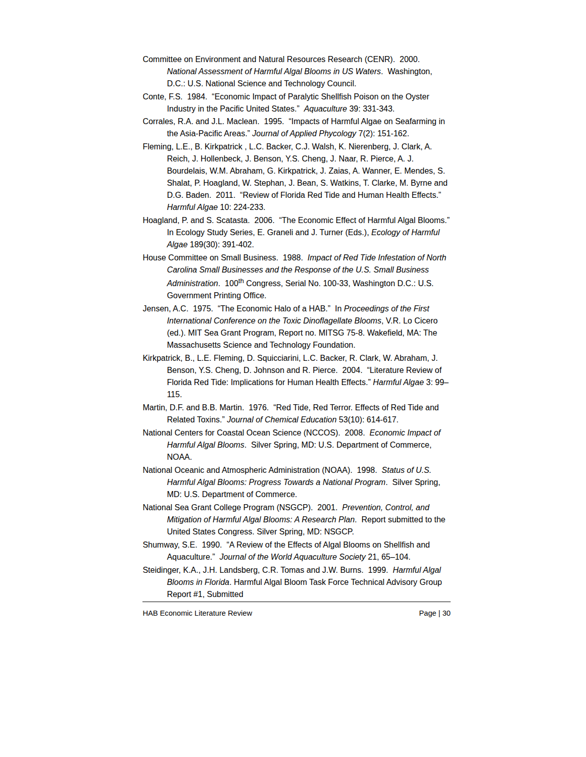Committee on Environment and Natural Resources Research (CENR). 2000. National Assessment of Harmful Algal Blooms in US Waters. Washington, D.C.: U.S. National Science and Technology Council.
Conte, F.S. 1984. “Economic Impact of Paralytic Shellfish Poison on the Oyster Industry in the Pacific United States.” Aquaculture 39: 331-343.
Corrales, R.A. and J.L. Maclean. 1995. “Impacts of Harmful Algae on Seafarming in the Asia-Pacific Areas.” Journal of Applied Phycology 7(2): 151-162.
Fleming, L.E., B. Kirkpatrick , L.C. Backer, C.J. Walsh, K. Nierenberg, J. Clark, A. Reich, J. Hollenbeck, J. Benson, Y.S. Cheng, J. Naar, R. Pierce, A. J. Bourdelais, W.M. Abraham, G. Kirkpatrick, J. Zaias, A. Wanner, E. Mendes, S. Shalat, P. Hoagland, W. Stephan, J. Bean, S. Watkins, T. Clarke, M. Byrne and D.G. Baden. 2011. “Review of Florida Red Tide and Human Health Effects.” Harmful Algae 10: 224-233.
Hoagland, P. and S. Scatasta. 2006. “The Economic Effect of Harmful Algal Blooms.” In Ecology Study Series, E. Graneli and J. Turner (Eds.), Ecology of Harmful Algae 189(30): 391-402.
House Committee on Small Business. 1988. Impact of Red Tide Infestation of North Carolina Small Businesses and the Response of the U.S. Small Business Administration. 100th Congress, Serial No. 100-33, Washington D.C.: U.S. Government Printing Office.
Jensen, A.C. 1975. “The Economic Halo of a HAB.” In Proceedings of the First International Conference on the Toxic Dinoflagellate Blooms, V.R. Lo Cicero (ed.). MIT Sea Grant Program, Report no. MITSG 75-8. Wakefield, MA: The Massachusetts Science and Technology Foundation.
Kirkpatrick, B., L.E. Fleming, D. Squicciarini, L.C. Backer, R. Clark, W. Abraham, J. Benson, Y.S. Cheng, D. Johnson and R. Pierce. 2004. “Literature Review of Florida Red Tide: Implications for Human Health Effects.” Harmful Algae 3: 99–115.
Martin, D.F. and B.B. Martin. 1976. “Red Tide, Red Terror. Effects of Red Tide and Related Toxins.” Journal of Chemical Education 53(10): 614-617.
National Centers for Coastal Ocean Science (NCCOS). 2008. Economic Impact of Harmful Algal Blooms. Silver Spring, MD: U.S. Department of Commerce, NOAA.
National Oceanic and Atmospheric Administration (NOAA). 1998. Status of U.S. Harmful Algal Blooms: Progress Towards a National Program. Silver Spring, MD: U.S. Department of Commerce.
National Sea Grant College Program (NSGCP). 2001. Prevention, Control, and Mitigation of Harmful Algal Blooms: A Research Plan. Report submitted to the United States Congress. Silver Spring, MD: NSGCP.
Shumway, S.E. 1990. “A Review of the Effects of Algal Blooms on Shellfish and Aquaculture.” Journal of the World Aquaculture Society 21, 65–104.
Steidinger, K.A., J.H. Landsberg, C.R. Tomas and J.W. Burns. 1999. Harmful Algal Blooms in Florida. Harmful Algal Bloom Task Force Technical Advisory Group Report #1, Submitted
HAB Economic Literature Review
Page | 30